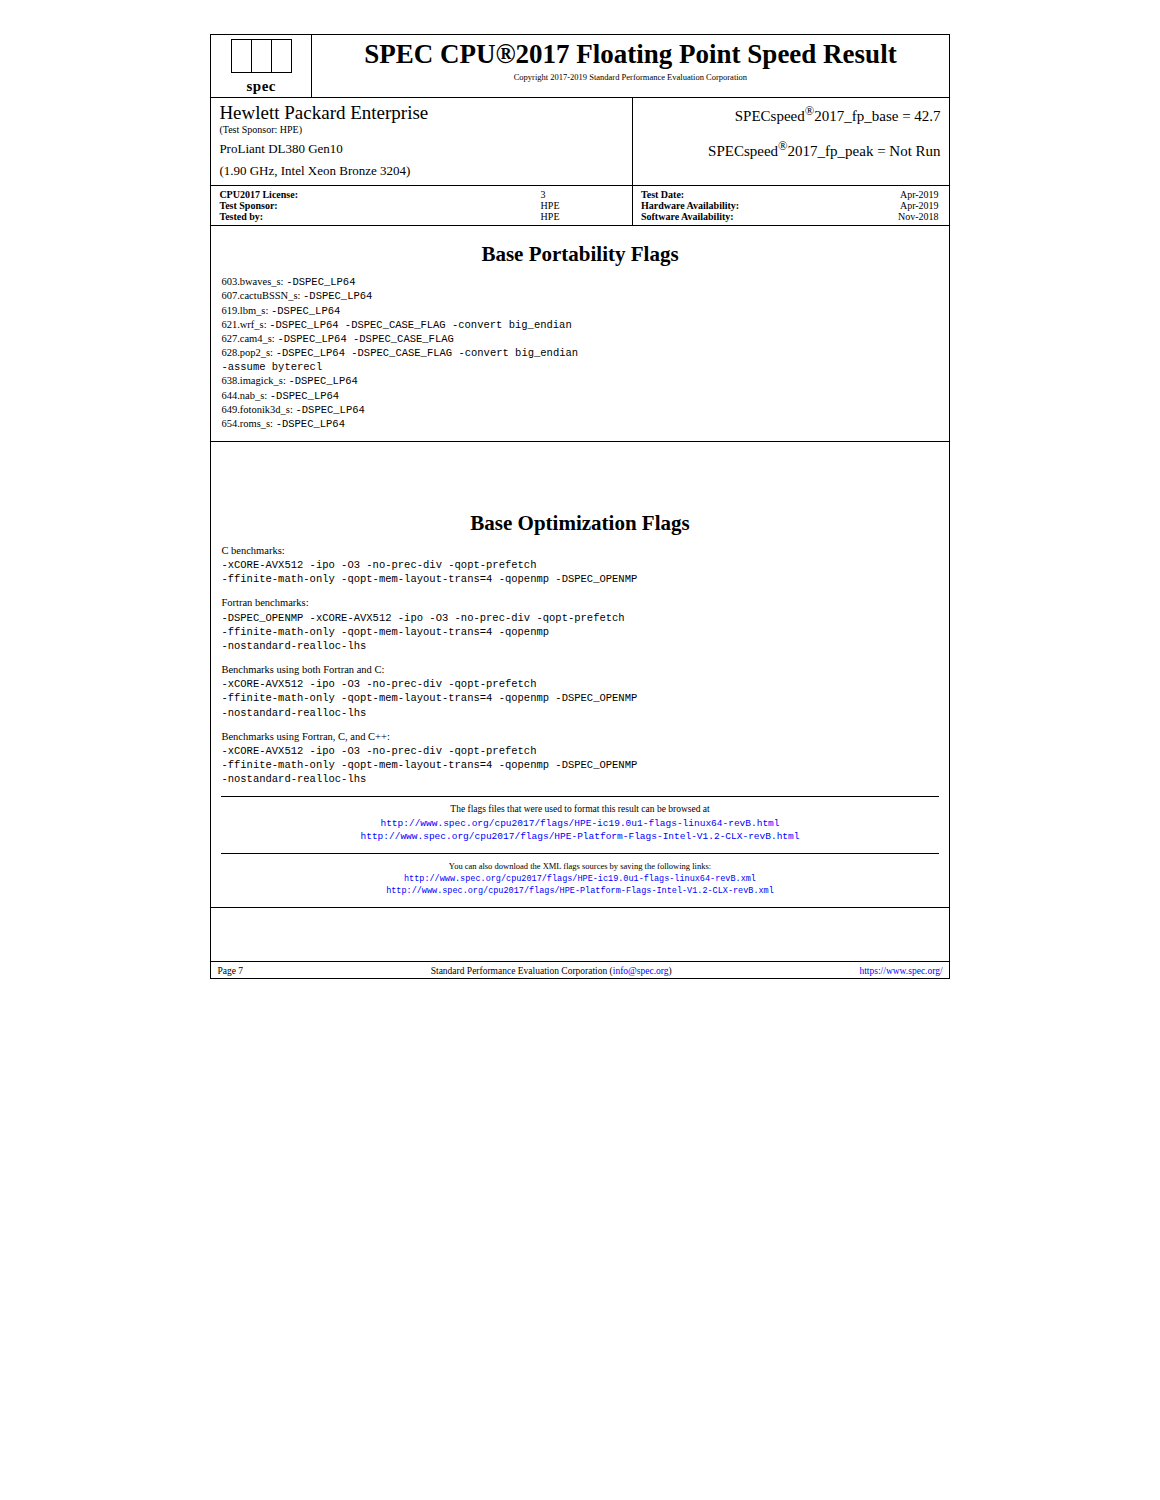spec
SPEC CPU®2017 Floating Point Speed Result
Copyright 2017-2019 Standard Performance Evaluation Corporation
Hewlett Packard Enterprise
(Test Sponsor: HPE)
ProLiant DL380 Gen10
(1.90 GHz, Intel Xeon Bronze 3204)
SPECspeed®2017_fp_base = 42.7
SPECspeed®2017_fp_peak = Not Run
| CPU2017 License: | 3 |
| Test Sponsor: | HPE |
| Tested by: | HPE |
| Test Date: | Apr-2019 |
| Hardware Availability: | Apr-2019 |
| Software Availability: | Nov-2018 |
Base Portability Flags
603.bwaves_s: -DSPEC_LP64
607.cactuBSSN_s: -DSPEC_LP64
619.lbm_s: -DSPEC_LP64
621.wrf_s: -DSPEC_LP64 -DSPEC_CASE_FLAG -convert big_endian
627.cam4_s: -DSPEC_LP64 -DSPEC_CASE_FLAG
628.pop2_s: -DSPEC_LP64 -DSPEC_CASE_FLAG -convert big_endian
-assume byterecl
638.imagick_s: -DSPEC_LP64
644.nab_s: -DSPEC_LP64
649.fotonik3d_s: -DSPEC_LP64
654.roms_s: -DSPEC_LP64
Base Optimization Flags
C benchmarks:
-xCORE-AVX512 -ipo -O3 -no-prec-div -qopt-prefetch
-ffinite-math-only -qopt-mem-layout-trans=4 -qopenmp -DSPEC_OPENMP
Fortran benchmarks:
-DSPEC_OPENMP -xCORE-AVX512 -ipo -O3 -no-prec-div -qopt-prefetch
-ffinite-math-only -qopt-mem-layout-trans=4 -qopenmp
-nostandard-realloc-lhs
Benchmarks using both Fortran and C:
-xCORE-AVX512 -ipo -O3 -no-prec-div -qopt-prefetch
-ffinite-math-only -qopt-mem-layout-trans=4 -qopenmp -DSPEC_OPENMP
-nostandard-realloc-lhs
Benchmarks using Fortran, C, and C++:
-xCORE-AVX512 -ipo -O3 -no-prec-div -qopt-prefetch
-ffinite-math-only -qopt-mem-layout-trans=4 -qopenmp -DSPEC_OPENMP
-nostandard-realloc-lhs
The flags files that were used to format this result can be browsed at
http://www.spec.org/cpu2017/flags/HPE-ic19.0u1-flags-linux64-revB.html
http://www.spec.org/cpu2017/flags/HPE-Platform-Flags-Intel-V1.2-CLX-revB.html
You can also download the XML flags sources by saving the following links:
http://www.spec.org/cpu2017/flags/HPE-ic19.0u1-flags-linux64-revB.xml
http://www.spec.org/cpu2017/flags/HPE-Platform-Flags-Intel-V1.2-CLX-revB.xml
Page 7
Standard Performance Evaluation Corporation (info@spec.org)
https://www.spec.org/